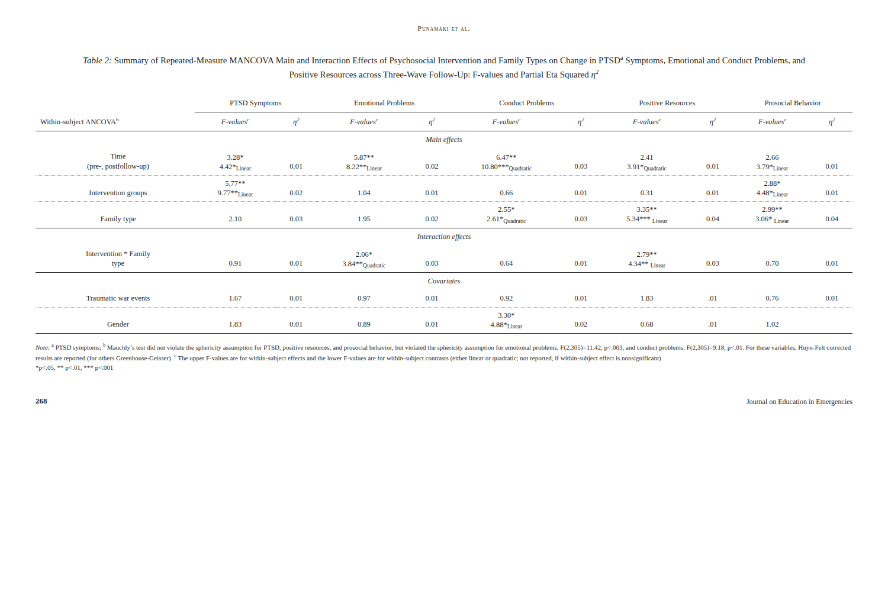Punamäki et al.
Table 2: Summary of Repeated-Measure MANCOVA Main and Interaction Effects of Psychosocial Intervention and Family Types on Change in PTSDa Symptoms, Emotional and Conduct Problems, and Positive Resources across Three-Wave Follow-Up: F-values and Partial Eta Squared η2
| | PTSD Symptoms | Emotional Problems | Conduct Problems | Positive Resources | Prosocial Behavior |
| --- | --- | --- | --- | --- | --- |
| Within-subject ANCOVA b | F-values c | η 2 | F-values c | η 2 | F-values c | η 2 | F-values c | η 2 | F-values c | η 2 |
| Main effects |
| Time (pre-, postfollow-up) | 3.28* 4.42* Linear | 0.01 | 5.87** 8.22** Linear | 0.02 | 6.47** 10.80*** Quadratic | 0.03 | 2.41 3.91* Quadratic | 0.01 | 2.66 3.79* Linear | 0.01 |
| Intervention groups | 5.77** 9.77** Linear | 0.02 | 1.04 | 0.01 | 0.66 | 0.01 | 0.31 | 0.01 | 2.88* 4.48* Linear | 0.01 |
| Family type | 2.10 | 0.03 | 1.95 | 0.02 | 2.55* 2.61* Quadratic | 0.03 | 3.35** 5.34*** Linear | 0.04 | 2.99** 3.06* Linear | 0.04 |
| Interaction effects |
| Intervention * Family type | 0.91 | 0.01 | 2.06* 3.84** Quadratic | 0.03 | 0.64 | 0.01 | 2.79** 4.34** Linear | 0.03 | 0.70 | 0.01 |
| Covariates |
| Traumatic war events | 1.67 | 0.01 | 0.97 | 0.01 | 0.92 | 0.01 | 1.83 | .01 | 0.76 | 0.01 |
| Gender | 1.83 | 0.01 | 0.89 | 0.01 | 3.30* 4.88* Linear | 0.02 | 0.68 | .01 | 1.02 | |
Note: a PTSD symptoms; b Mauchly’s test did not violate the sphericity assumption for PTSD, positive resources, and prosocial behavior, but violated the sphericity assumption for emotional problems, F(2,305)=11.42, p<.003, and conduct problems, F(2,305)=9.18, p<.01. For these variables, Huyn-Felt corrected results are reported (for others Greenhouse-Geisser). c The upper F-values are for within-subject effects and the lower F-values are for within-subject contrasts (either linear or quadratic; not reported, if within-subject effect is nonsignificant)
*p<.05, ** p<.01, *** p<.001
268 Journal on Education in Emergencies